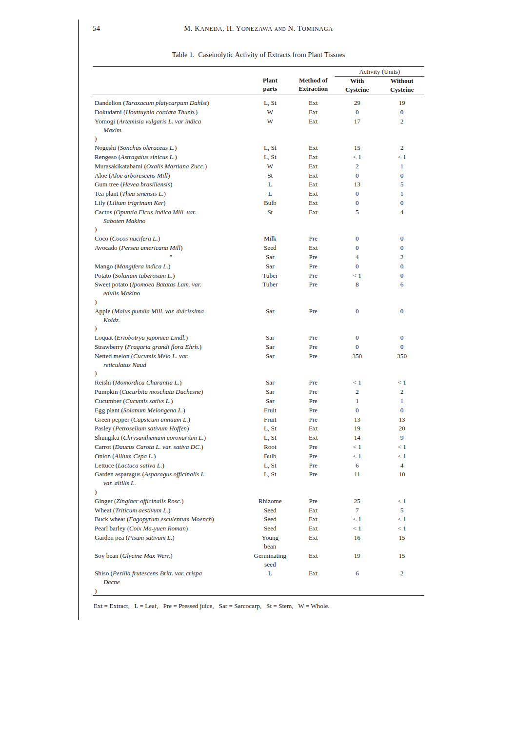54
M. KANEDA, H. YONEZAWA and N. TOMINAGA
Table 1. Caseinolytic Activity of Extracts from Plant Tissues
| | Plant parts | Method of Extraction | Activity (Units) |
| --- | --- | --- | --- |
| With Cysteine | Without Cysteine |
| Dandelion ( Taraxacum platycarpum Dahlst ) | L, St | Ext | 29 | 19 |
| Dokudami ( Houttuynia cordata Thunb. ) | W | Ext | 0 | 0 |
| Yomogi ( Artemisia vulgaris L. var indica Maxim. ) | W | Ext | 17 | 2 |
| Nogeshi ( Sonchus oleraceus L. ) | L, St | Ext | 15 | 2 |
| Rengeso ( Astragalus sinicus L. ) | L, St | Ext | < 1 | < 1 |
| Murasakikatabami ( Oxalis Martiana Zucc. ) | W | Ext | 2 | 1 |
| Aloe ( Aloe arborescens Mill ) | St | Ext | 0 | 0 |
| Gum tree ( Hevea brasiliensis ) | L | Ext | 13 | 5 |
| Tea plant ( Thea sinensis L. ) | L | Ext | 0 | 1 |
| Lily ( Lilium trigrinum Ker ) | Bulb | Ext | 0 | 0 |
| Cactus ( Opuntia Ficus-indica Mill. var. Saboten Makino ) | St | Ext | 5 | 4 |
| Coco ( Cocos nucifera L. ) | Milk | Pre | 0 | 0 |
| Avocado ( Persea americana Mill ) | Seed | Ext | 0 | 0 |
| ″ | Sar | Pre | 4 | 2 |
| Mango ( Mangifera indica L. ) | Sar | Pre | 0 | 0 |
| Potato ( Solanum tuberosum L. ) | Tuber | Pre | < 1 | 0 |
| Sweet potato ( Ipomoea Batatas Lam. var. edulis Makino ) | Tuber | Pre | 8 | 6 |
| Apple ( Malus pumila Mill. var. dulcissima Koidz. ) | Sar | Pre | 0 | 0 |
| Loquat ( Eriobotrya japonica Lindl. ) | Sar | Pre | 0 | 0 |
| Strawberry ( Fragaria grandi flora Ehrh. ) | Sar | Pre | 0 | 0 |
| Netted melon ( Cucumis Melo L. var. reticulatus Naud ) | Sar | Pre | 350 | 350 |
| Reishi ( Momordica Charantia L. ) | Sar | Pre | < 1 | < 1 |
| Pumpkin ( Cucurbita moschata Duchesne ) | Sar | Pre | 2 | 2 |
| Cucumber ( Cucumis sativs L. ) | Sar | Pre | 1 | 1 |
| Egg plant ( Solanum Melongena L. ) | Fruit | Pre | 0 | 0 |
| Green pepper ( Capsicum annuum L. ) | Fruit | Pre | 13 | 13 |
| Pasley ( Petroselium sativum Hoffen ) | L, St | Ext | 19 | 20 |
| Shungiku ( Chrysanthemum coronarium L. ) | L, St | Ext | 14 | 9 |
| Carrot ( Daucus Carota L. var. sativa DC. ) | Root | Pre | < 1 | < 1 |
| Onion ( Allium Cepa L. ) | Bulb | Pre | < 1 | < 1 |
| Lettuce ( Lactuca sativa L. ) | L, St | Pre | 6 | 4 |
| Garden asparagus ( Asparagus officinalis L. var. altilis L. ) | L, St | Pre | 11 | 10 |
| Ginger ( Zingiber officinalis Rosc. ) | Rhizome | Pre | 25 | < 1 |
| Wheat ( Triticum aestivum L. ) | Seed | Ext | 7 | 5 |
| Buck wheat ( Fagopyrum esculentum Moench ) | Seed | Ext | < 1 | < 1 |
| Pearl barley ( Coix Ma-yuen Roman ) | Seed | Ext | < 1 | < 1 |
| Garden pea ( Pisum sativum L. ) | Young bean | Ext | 16 | 15 |
| Soy bean ( Glycine Max Werr. ) | Germinating seed | Ext | 19 | 15 |
| Shiso ( Perilla frutescens Britt. var. crispa Decne ) | L | Ext | 6 | 2 |
Ext = Extract, L = Leaf, Pre = Pressed juice, Sar = Sarcocarp, St = Stem, W = Whole.